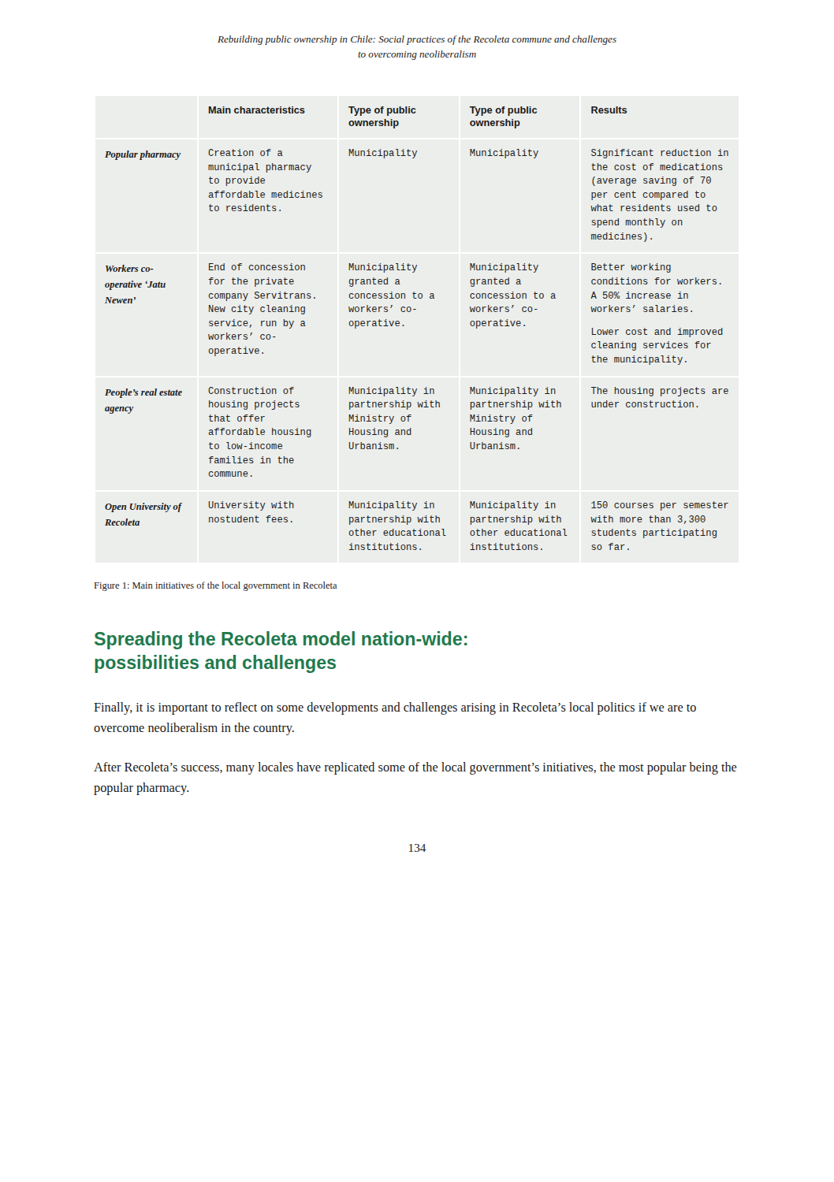Rebuilding public ownership in Chile: Social practices of the Recoleta commune and challenges
to overcoming neoliberalism
| | Main characteristics | Type of public ownership | Type of public ownership | Results |
| --- | --- | --- | --- | --- |
| Popular pharmacy | Creation of a municipal pharmacy to provide affordable medicines to residents. | Municipality | Municipality | Significant reduction in the cost of medications (average saving of 70 per cent compared to what residents used to spend monthly on medicines). |
| Workers co-operative ‘Jatu Newen’ | End of concession for the private company Servitrans. New city cleaning service, run by a workers’ co-operative. | Municipality granted a concession to a workers’ co-operative. | Municipality granted a concession to a workers’ co-operative. | Better working conditions for workers. A 50% increase in workers’ salaries. Lower cost and improved cleaning services for the municipality. |
| People’s real estate agency | Construction of housing projects that offer affordable housing to low-income families in the commune. | Municipality in partnership with Ministry of Housing and Urbanism. | Municipality in partnership with Ministry of Housing and Urbanism. | The housing projects are under construction. |
| Open University of Recoleta | University with nostudent fees. | Municipality in partnership with other educational institutions. | Municipality in partnership with other educational institutions. | 150 courses per semester with more than 3,300 students participating so far. |
Figure 1: Main initiatives of the local government in Recoleta
Spreading the Recoleta model nation-wide:
possibilities and challenges
Finally, it is important to reflect on some developments and challenges arising in Recoleta’s local politics if we are to overcome neoliberalism in the country.
After Recoleta’s success, many locales have replicated some of the local government’s initiatives, the most popular being the popular pharmacy.
134